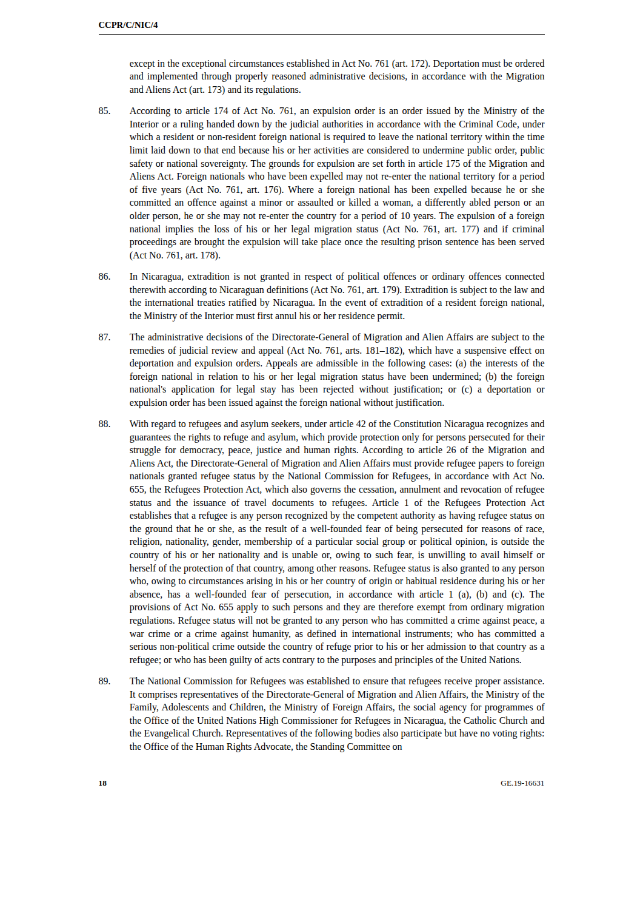CCPR/C/NIC/4
except in the exceptional circumstances established in Act No. 761 (art. 172). Deportation must be ordered and implemented through properly reasoned administrative decisions, in accordance with the Migration and Aliens Act (art. 173) and its regulations.
85. According to article 174 of Act No. 761, an expulsion order is an order issued by the Ministry of the Interior or a ruling handed down by the judicial authorities in accordance with the Criminal Code, under which a resident or non-resident foreign national is required to leave the national territory within the time limit laid down to that end because his or her activities are considered to undermine public order, public safety or national sovereignty. The grounds for expulsion are set forth in article 175 of the Migration and Aliens Act. Foreign nationals who have been expelled may not re-enter the national territory for a period of five years (Act No. 761, art. 176). Where a foreign national has been expelled because he or she committed an offence against a minor or assaulted or killed a woman, a differently abled person or an older person, he or she may not re-enter the country for a period of 10 years. The expulsion of a foreign national implies the loss of his or her legal migration status (Act No. 761, art. 177) and if criminal proceedings are brought the expulsion will take place once the resulting prison sentence has been served (Act No. 761, art. 178).
86. In Nicaragua, extradition is not granted in respect of political offences or ordinary offences connected therewith according to Nicaraguan definitions (Act No. 761, art. 179). Extradition is subject to the law and the international treaties ratified by Nicaragua. In the event of extradition of a resident foreign national, the Ministry of the Interior must first annul his or her residence permit.
87. The administrative decisions of the Directorate-General of Migration and Alien Affairs are subject to the remedies of judicial review and appeal (Act No. 761, arts. 181–182), which have a suspensive effect on deportation and expulsion orders. Appeals are admissible in the following cases: (a) the interests of the foreign national in relation to his or her legal migration status have been undermined; (b) the foreign national's application for legal stay has been rejected without justification; or (c) a deportation or expulsion order has been issued against the foreign national without justification.
88. With regard to refugees and asylum seekers, under article 42 of the Constitution Nicaragua recognizes and guarantees the rights to refuge and asylum, which provide protection only for persons persecuted for their struggle for democracy, peace, justice and human rights. According to article 26 of the Migration and Aliens Act, the Directorate-General of Migration and Alien Affairs must provide refugee papers to foreign nationals granted refugee status by the National Commission for Refugees, in accordance with Act No. 655, the Refugees Protection Act, which also governs the cessation, annulment and revocation of refugee status and the issuance of travel documents to refugees. Article 1 of the Refugees Protection Act establishes that a refugee is any person recognized by the competent authority as having refugee status on the ground that he or she, as the result of a well-founded fear of being persecuted for reasons of race, religion, nationality, gender, membership of a particular social group or political opinion, is outside the country of his or her nationality and is unable or, owing to such fear, is unwilling to avail himself or herself of the protection of that country, among other reasons. Refugee status is also granted to any person who, owing to circumstances arising in his or her country of origin or habitual residence during his or her absence, has a well-founded fear of persecution, in accordance with article 1 (a), (b) and (c). The provisions of Act No. 655 apply to such persons and they are therefore exempt from ordinary migration regulations. Refugee status will not be granted to any person who has committed a crime against peace, a war crime or a crime against humanity, as defined in international instruments; who has committed a serious non-political crime outside the country of refuge prior to his or her admission to that country as a refugee; or who has been guilty of acts contrary to the purposes and principles of the United Nations.
89. The National Commission for Refugees was established to ensure that refugees receive proper assistance. It comprises representatives of the Directorate-General of Migration and Alien Affairs, the Ministry of the Family, Adolescents and Children, the Ministry of Foreign Affairs, the social agency for programmes of the Office of the United Nations High Commissioner for Refugees in Nicaragua, the Catholic Church and the Evangelical Church. Representatives of the following bodies also participate but have no voting rights: the Office of the Human Rights Advocate, the Standing Committee on
18 GE.19-16631